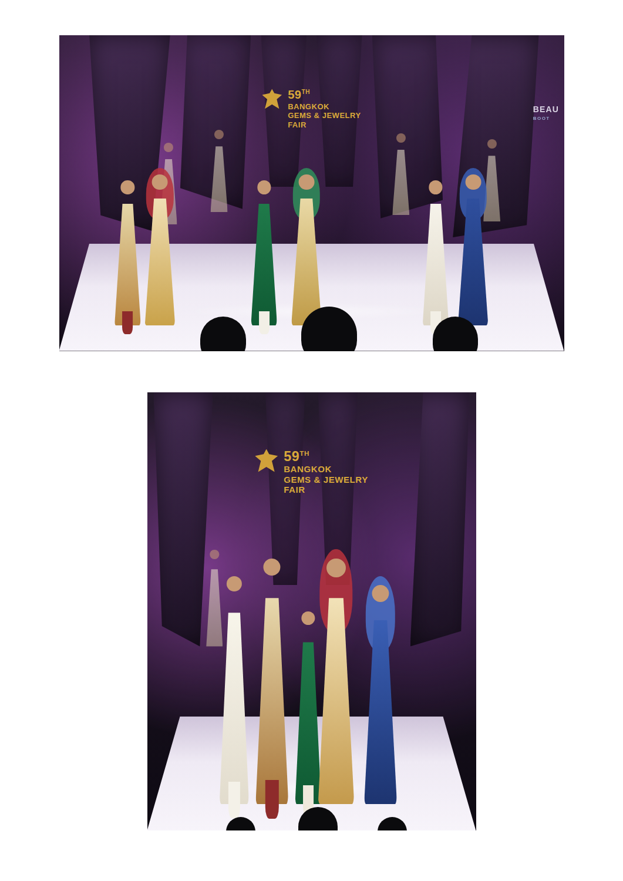59th Bangkok Gems & Jewelry Fair — Fashion Show Photographs
59th Bangkok Gems & Jewelry Fair
BEAU BOOT
59th Bangkok Gems & Jewelry Fair